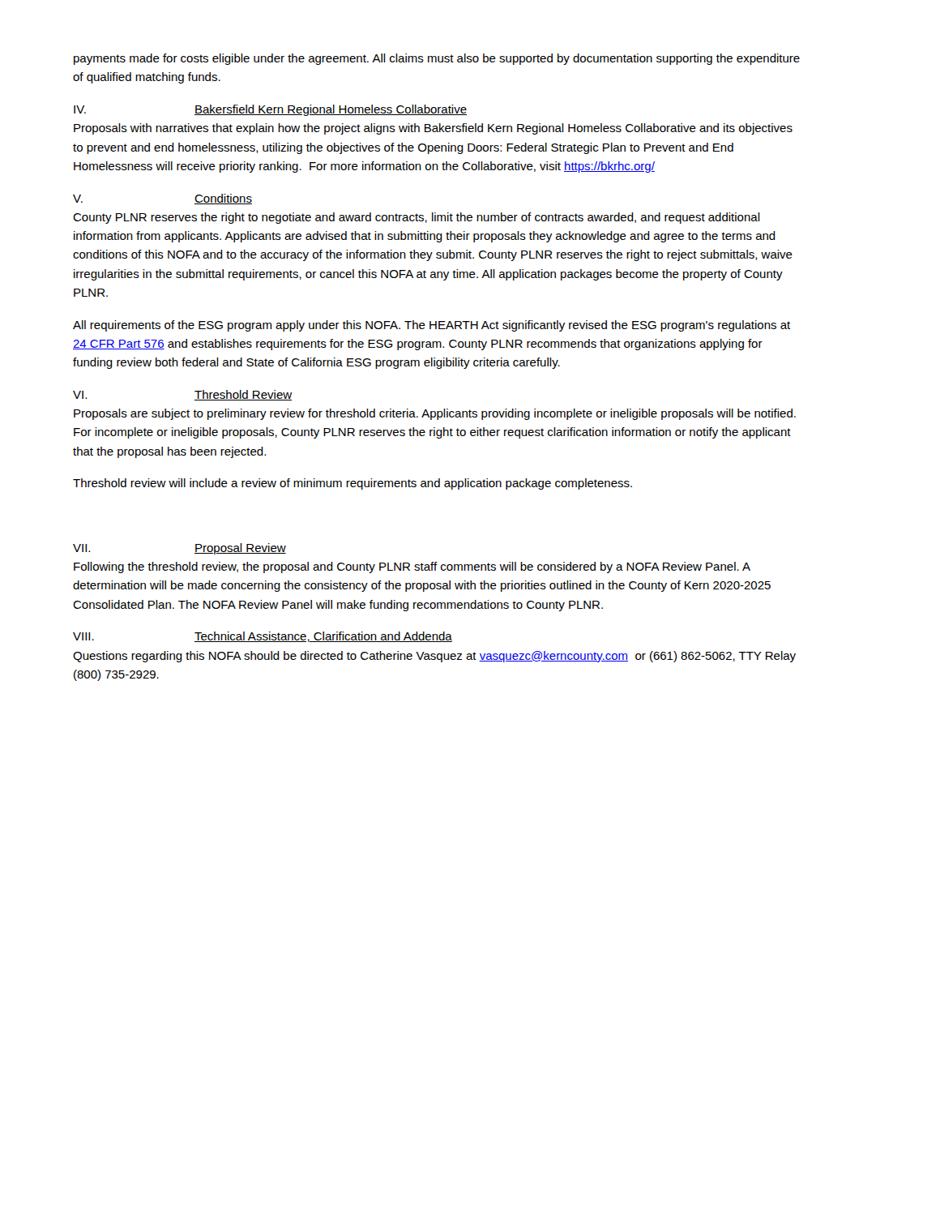payments made for costs eligible under the agreement. All claims must also be supported by documentation supporting the expenditure of qualified matching funds.
IV. Bakersfield Kern Regional Homeless Collaborative
Proposals with narratives that explain how the project aligns with Bakersfield Kern Regional Homeless Collaborative and its objectives to prevent and end homelessness, utilizing the objectives of the Opening Doors: Federal Strategic Plan to Prevent and End Homelessness will receive priority ranking. For more information on the Collaborative, visit https://bkrhc.org/
V. Conditions
County PLNR reserves the right to negotiate and award contracts, limit the number of contracts awarded, and request additional information from applicants. Applicants are advised that in submitting their proposals they acknowledge and agree to the terms and conditions of this NOFA and to the accuracy of the information they submit. County PLNR reserves the right to reject submittals, waive irregularities in the submittal requirements, or cancel this NOFA at any time. All application packages become the property of County PLNR.
All requirements of the ESG program apply under this NOFA. The HEARTH Act significantly revised the ESG program's regulations at 24 CFR Part 576 and establishes requirements for the ESG program. County PLNR recommends that organizations applying for funding review both federal and State of California ESG program eligibility criteria carefully.
VI. Threshold Review
Proposals are subject to preliminary review for threshold criteria. Applicants providing incomplete or ineligible proposals will be notified. For incomplete or ineligible proposals, County PLNR reserves the right to either request clarification information or notify the applicant that the proposal has been rejected.
Threshold review will include a review of minimum requirements and application package completeness.
VII. Proposal Review
Following the threshold review, the proposal and County PLNR staff comments will be considered by a NOFA Review Panel. A determination will be made concerning the consistency of the proposal with the priorities outlined in the County of Kern 2020-2025 Consolidated Plan. The NOFA Review Panel will make funding recommendations to County PLNR.
VIII. Technical Assistance, Clarification and Addenda
Questions regarding this NOFA should be directed to Catherine Vasquez at vasquezc@kerncounty.com or (661) 862-5062, TTY Relay (800) 735-2929.